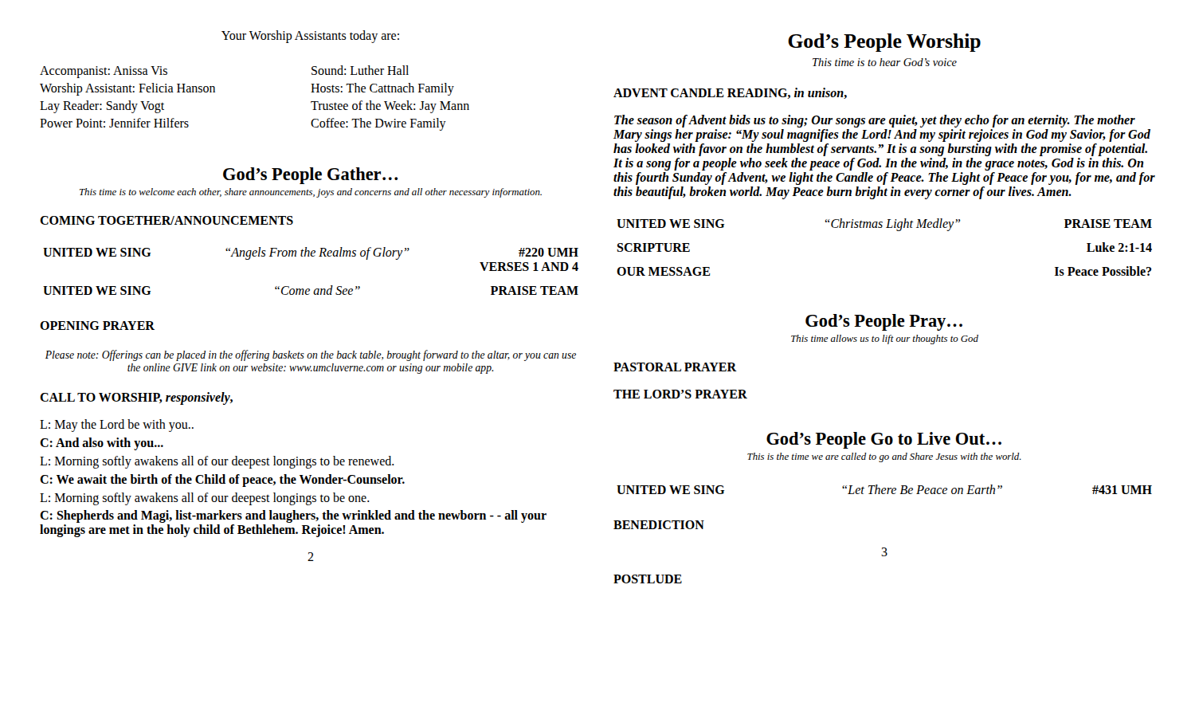Your Worship Assistants today are:
| Accompanist: Anissa Vis | Sound: Luther Hall |
| Worship Assistant: Felicia Hanson | Hosts: The Cattnach Family |
| Lay Reader: Sandy Vogt | Trustee of the Week: Jay Mann |
| Power Point: Jennifer Hilfers | Coffee: The Dwire Family |
God’s People Gather…
This time is to welcome each other, share announcements, joys and concerns and all other necessary information.
COMING TOGETHER/ANNOUNCEMENTS
| UNITED WE SING | “Angels From the Realms of Glory” | #220 UMH VERSES 1 AND 4 |
| UNITED WE SING | “Come and See” | PRAISE TEAM |
OPENING PRAYER
Please note: Offerings can be placed in the offering baskets on the back table, brought forward to the altar, or you can use the online GIVE link on our website: www.umcluverne.com or using our mobile app.
CALL TO WORSHIP, responsively,
L: May the Lord be with you..
C: And also with you...
L: Morning softly awakens all of our deepest longings to be renewed.
C: We await the birth of the Child of peace, the Wonder-Counselor.
L: Morning softly awakens all of our deepest longings to be one.
C: Shepherds and Magi, list-markers and laughers, the wrinkled and the newborn - - all your longings are met in the holy child of Bethlehem. Rejoice! Amen.
2
God’s People Worship
This time is to hear God’s voice
ADVENT CANDLE READING, in unison,
The season of Advent bids us to sing; Our songs are quiet, yet they echo for an eternity. The mother Mary sings her praise: “My soul magnifies the Lord! And my spirit rejoices in God my Savior, for God has looked with favor on the humblest of servants.” It is a song bursting with the promise of potential. It is a song for a people who seek the peace of God. In the wind, in the grace notes, God is in this. On this fourth Sunday of Advent, we light the Candle of Peace. The Light of Peace for you, for me, and for this beautiful, broken world. May Peace burn bright in every corner of our lives. Amen.
| UNITED WE SING | “Christmas Light Medley” | PRAISE TEAM |
| SCRIPTURE | | Luke 2:1-14 |
| OUR MESSAGE | | Is Peace Possible? |
God’s People Pray…
This time allows us to lift our thoughts to God
PASTORAL PRAYER
THE LORD’S PRAYER
God’s People Go to Live Out…
This is the time we are called to go and Share Jesus with the world.
| UNITED WE SING | “Let There Be Peace on Earth” | #431 UMH |
BENEDICTION
3
POSTLUDE